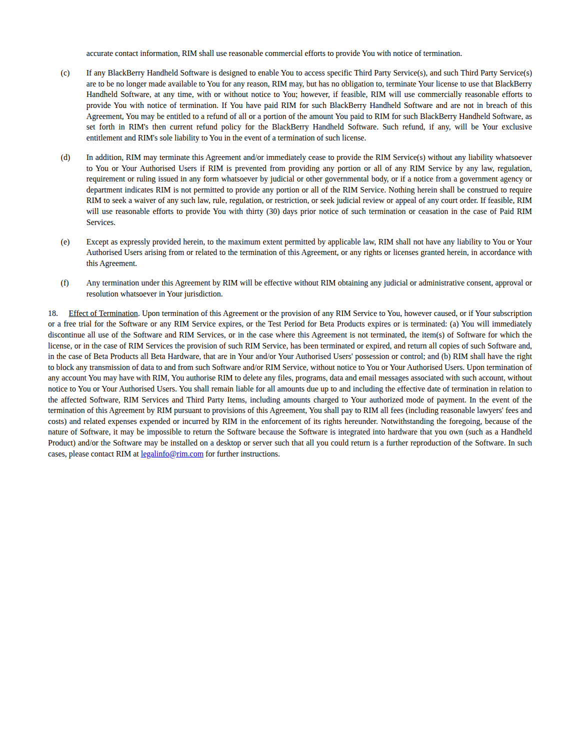accurate contact information, RIM shall use reasonable commercial efforts to provide You with notice of termination.
(c)
If any BlackBerry Handheld Software is designed to enable You to access specific Third Party Service(s), and such Third Party Service(s) are to be no longer made available to You for any reason, RIM may, but has no obligation to, terminate Your license to use that BlackBerry Handheld Software, at any time, with or without notice to You; however, if feasible, RIM will use commercially reasonable efforts to provide You with notice of termination. If You have paid RIM for such BlackBerry Handheld Software and are not in breach of this Agreement, You may be entitled to a refund of all or a portion of the amount You paid to RIM for such BlackBerry Handheld Software, as set forth in RIM's then current refund policy for the BlackBerry Handheld Software. Such refund, if any, will be Your exclusive entitlement and RIM's sole liability to You in the event of a termination of such license.
(d)
In addition, RIM may terminate this Agreement and/or immediately cease to provide the RIM Service(s) without any liability whatsoever to You or Your Authorised Users if RIM is prevented from providing any portion or all of any RIM Service by any law, regulation, requirement or ruling issued in any form whatsoever by judicial or other governmental body, or if a notice from a government agency or department indicates RIM is not permitted to provide any portion or all of the RIM Service. Nothing herein shall be construed to require RIM to seek a waiver of any such law, rule, regulation, or restriction, or seek judicial review or appeal of any court order. If feasible, RIM will use reasonable efforts to provide You with thirty (30) days prior notice of such termination or ceasation in the case of Paid RIM Services.
(e)
Except as expressly provided herein, to the maximum extent permitted by applicable law, RIM shall not have any liability to You or Your Authorised Users arising from or related to the termination of this Agreement, or any rights or licenses granted herein, in accordance with this Agreement.
(f)
Any termination under this Agreement by RIM will be effective without RIM obtaining any judicial or administrative consent, approval or resolution whatsoever in Your jurisdiction.
18. Effect of Termination. Upon termination of this Agreement or the provision of any RIM Service to You, however caused, or if Your subscription or a free trial for the Software or any RIM Service expires, or the Test Period for Beta Products expires or is terminated: (a) You will immediately discontinue all use of the Software and RIM Services, or in the case where this Agreement is not terminated, the item(s) of Software for which the license, or in the case of RIM Services the provision of such RIM Service, has been terminated or expired, and return all copies of such Software and, in the case of Beta Products all Beta Hardware, that are in Your and/or Your Authorised Users' possession or control; and (b) RIM shall have the right to block any transmission of data to and from such Software and/or RIM Service, without notice to You or Your Authorised Users. Upon termination of any account You may have with RIM, You authorise RIM to delete any files, programs, data and email messages associated with such account, without notice to You or Your Authorised Users. You shall remain liable for all amounts due up to and including the effective date of termination in relation to the affected Software, RIM Services and Third Party Items, including amounts charged to Your authorized mode of payment. In the event of the termination of this Agreement by RIM pursuant to provisions of this Agreement, You shall pay to RIM all fees (including reasonable lawyers' fees and costs) and related expenses expended or incurred by RIM in the enforcement of its rights hereunder. Notwithstanding the foregoing, because of the nature of Software, it may be impossible to return the Software because the Software is integrated into hardware that you own (such as a Handheld Product) and/or the Software may be installed on a desktop or server such that all you could return is a further reproduction of the Software. In such cases, please contact RIM at legalinfo@rim.com for further instructions.